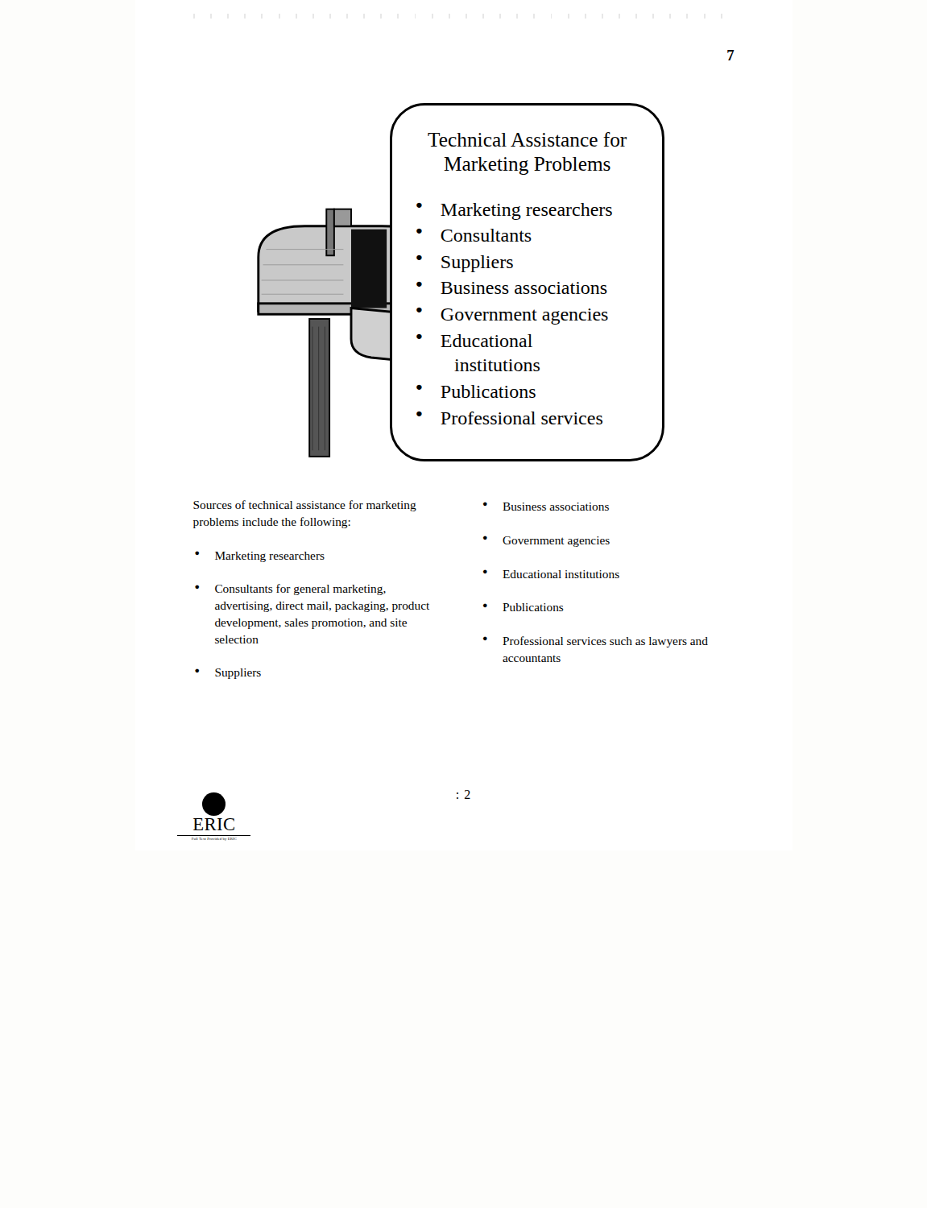7
Technical Assistance for
Marketing Problems
Marketing researchers
Consultants
Suppliers
Business associations
Government agencies
Educationalinstitutions
Publications
Professional services
Sources of technical assistance for marketing problems include the following:
Marketing researchers
Consultants for general marketing, advertising, direct mail, packaging, product development, sales promotion, and site selection
Suppliers
Business associations
Government agencies
Educational institutions
Publications
Professional services such as lawyers and accountants
: 2
ERIC
Full Text Provided by ERIC